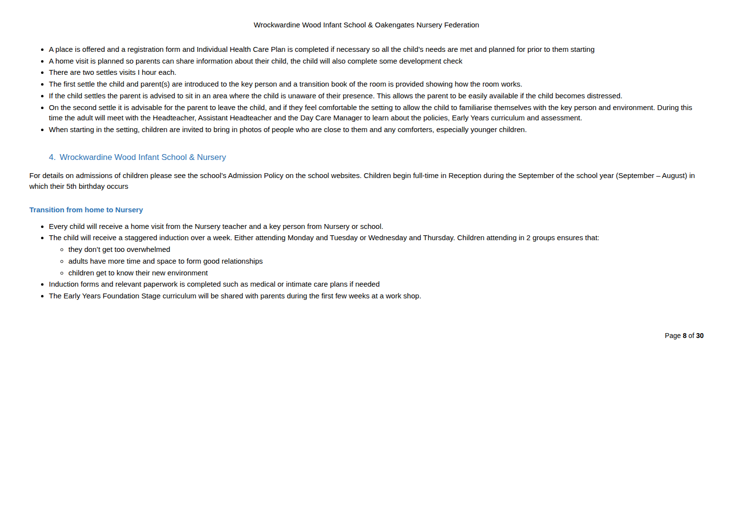Wrockwardine Wood Infant School & Oakengates Nursery Federation
A place is offered and a registration form and Individual Health Care Plan is completed if necessary so all the child’s needs are met and planned for prior to them starting
A home visit is planned so parents can share information about their child, the child will also complete some development check
There are two settles visits I hour each.
The first settle the child and parent(s) are introduced to the key person and a transition book of the room is provided showing how the room works.
If the child settles the parent is advised to sit in an area where the child is unaware of their presence. This allows the parent to be easily available if the child becomes distressed.
On the second settle it is advisable for the parent to leave the child, and if they feel comfortable the setting to allow the child to familiarise themselves with the key person and environment. During this time the adult will meet with the Headteacher, Assistant Headteacher and the Day Care Manager to learn about the policies, Early Years curriculum and assessment.
When starting in the setting, children are invited to bring in photos of people who are close to them and any comforters, especially younger children.
4. Wrockwardine Wood Infant School & Nursery
For details on admissions of children please see the school’s Admission Policy on the school websites. Children begin full-time in Reception during the September of the school year (September – August) in which their 5th birthday occurs
Transition from home to Nursery
Every child will receive a home visit from the Nursery teacher and a key person from Nursery or school.
The child will receive a staggered induction over a week. Either attending Monday and Tuesday or Wednesday and Thursday. Children attending in 2 groups ensures that:
they don’t get too overwhelmed
adults have more time and space to form good relationships
children get to know their new environment
Induction forms and relevant paperwork is completed such as medical or intimate care plans if needed
The Early Years Foundation Stage curriculum will be shared with parents during the first few weeks at a work shop.
Page 8 of 30